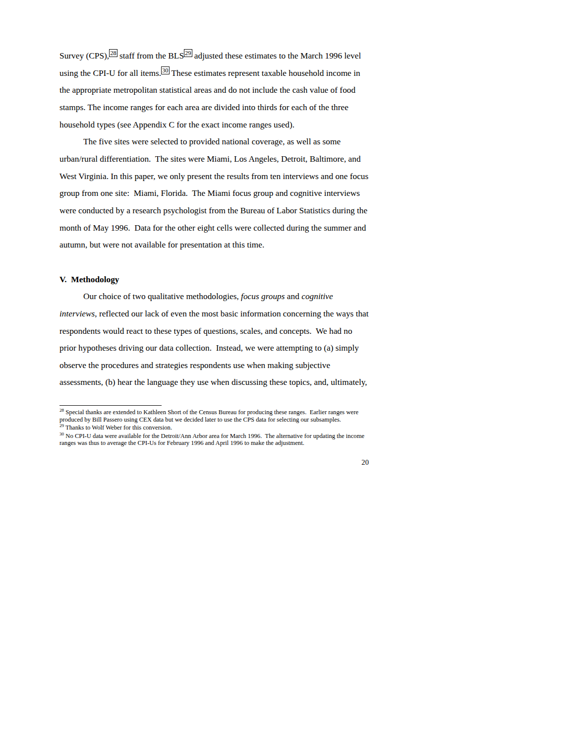Survey (CPS),28 staff from the BLS29 adjusted these estimates to the March 1996 level using the CPI-U for all items.30 These estimates represent taxable household income in the appropriate metropolitan statistical areas and do not include the cash value of food stamps. The income ranges for each area are divided into thirds for each of the three household types (see Appendix C for the exact income ranges used).
The five sites were selected to provided national coverage, as well as some urban/rural differentiation. The sites were Miami, Los Angeles, Detroit, Baltimore, and West Virginia. In this paper, we only present the results from ten interviews and one focus group from one site: Miami, Florida. The Miami focus group and cognitive interviews were conducted by a research psychologist from the Bureau of Labor Statistics during the month of May 1996. Data for the other eight cells were collected during the summer and autumn, but were not available for presentation at this time.
V. Methodology
Our choice of two qualitative methodologies, focus groups and cognitive interviews, reflected our lack of even the most basic information concerning the ways that respondents would react to these types of questions, scales, and concepts. We had no prior hypotheses driving our data collection. Instead, we were attempting to (a) simply observe the procedures and strategies respondents use when making subjective assessments, (b) hear the language they use when discussing these topics, and, ultimately,
28 Special thanks are extended to Kathleen Short of the Census Bureau for producing these ranges. Earlier ranges were produced by Bill Passero using CEX data but we decided later to use the CPS data for selecting our subsamples.
29 Thanks to Wolf Weber for this conversion.
30 No CPI-U data were available for the Detroit/Ann Arbor area for March 1996. The alternative for updating the income ranges was thus to average the CPI-Us for February 1996 and April 1996 to make the adjustment.
20